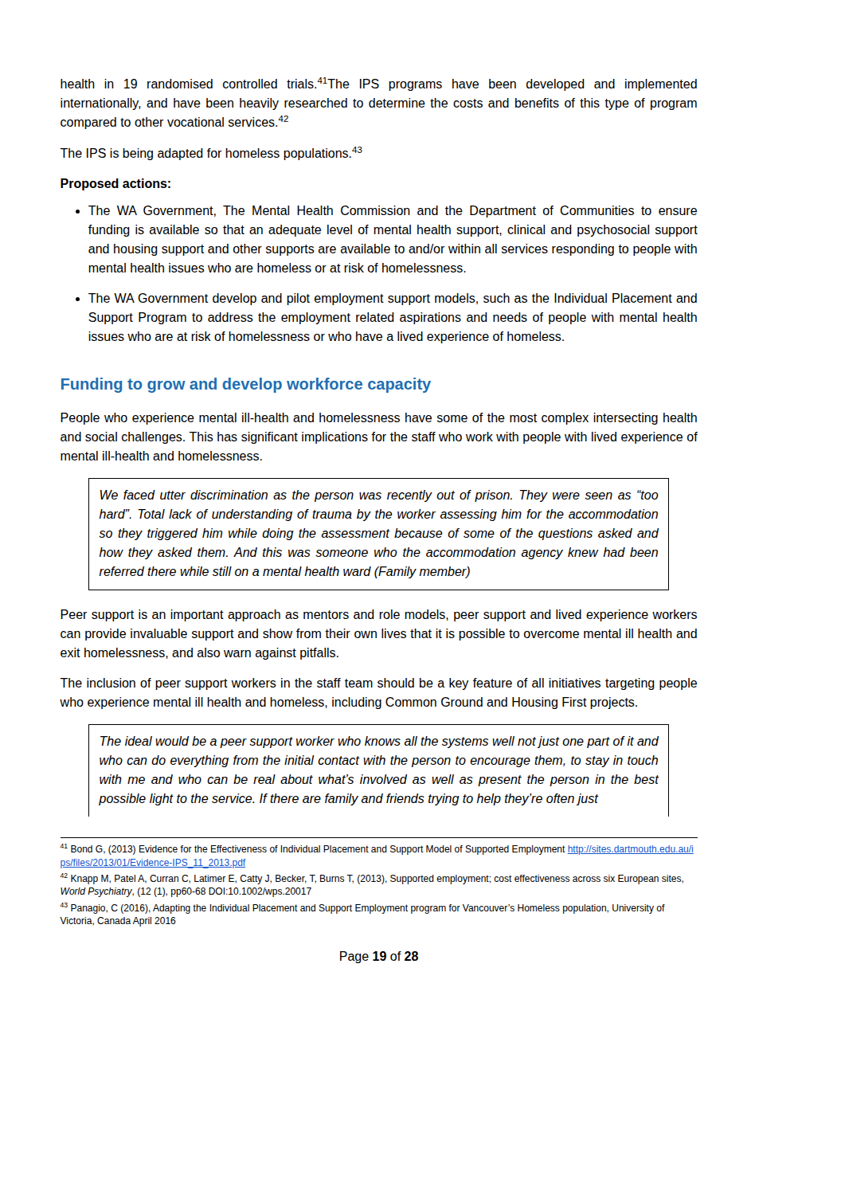health in 19 randomised controlled trials.41The IPS programs have been developed and implemented internationally, and have been heavily researched to determine the costs and benefits of this type of program compared to other vocational services.42
The IPS is being adapted for homeless populations.43
Proposed actions:
The WA Government, The Mental Health Commission and the Department of Communities to ensure funding is available so that an adequate level of mental health support, clinical and psychosocial support and housing support and other supports are available to and/or within all services responding to people with mental health issues who are homeless or at risk of homelessness.
The WA Government develop and pilot employment support models, such as the Individual Placement and Support Program to address the employment related aspirations and needs of people with mental health issues who are at risk of homelessness or who have a lived experience of homeless.
Funding to grow and develop workforce capacity
People who experience mental ill-health and homelessness have some of the most complex intersecting health and social challenges. This has significant implications for the staff who work with people with lived experience of mental ill-health and homelessness.
We faced utter discrimination as the person was recently out of prison. They were seen as “too hard”. Total lack of understanding of trauma by the worker assessing him for the accommodation so they triggered him while doing the assessment because of some of the questions asked and how they asked them. And this was someone who the accommodation agency knew had been referred there while still on a mental health ward (Family member)
Peer support is an important approach as mentors and role models, peer support and lived experience workers can provide invaluable support and show from their own lives that it is possible to overcome mental ill health and exit homelessness, and also warn against pitfalls.
The inclusion of peer support workers in the staff team should be a key feature of all initiatives targeting people who experience mental ill health and homeless, including Common Ground and Housing First projects.
The ideal would be a peer support worker who knows all the systems well not just one part of it and who can do everything from the initial contact with the person to encourage them, to stay in touch with me and who can be real about what’s involved as well as present the person in the best possible light to the service. If there are family and friends trying to help they’re often just
41 Bond G, (2013) Evidence for the Effectiveness of Individual Placement and Support Model of Supported Employment http://sites.dartmouth.edu.au/ips/files/2013/01/Evidence-IPS_11_2013.pdf
42 Knapp M, Patel A, Curran C, Latimer E, Catty J, Becker, T, Burns T, (2013), Supported employment; cost effectiveness across six European sites, World Psychiatry, (12 (1), pp60-68 DOI:10.1002/wps.20017
43 Panagio, C (2016), Adapting the Individual Placement and Support Employment program for Vancouver’s Homeless population, University of Victoria, Canada April 2016
Page 19 of 28